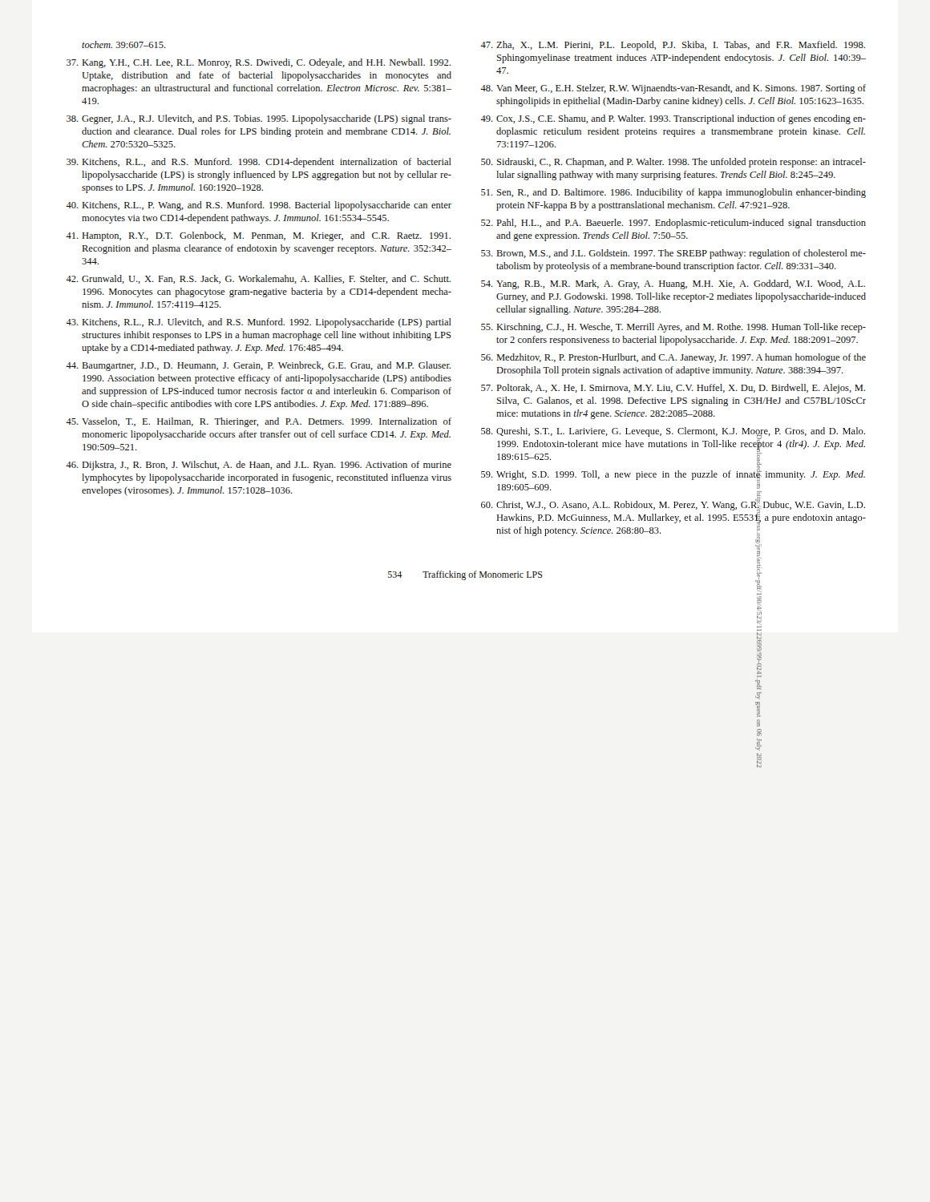Downloaded from http://rupress.org/jem/article-pdf/190/4/523/1122699/99-0241.pdf by guest on 06 July 2022
tochem. 39:607–615.
Kang, Y.H., C.H. Lee, R.L. Monroy, R.S. Dwivedi, C. Odeyale, and H.H. Newball. 1992. Uptake, distribution and fate of bacterial lipopolysaccharides in monocytes and macrophages: an ultrastructural and functional correlation. Electron Microsc. Rev. 5:381–419.
Gegner, J.A., R.J. Ulevitch, and P.S. Tobias. 1995. Lipopolysaccharide (LPS) signal transduction and clearance. Dual roles for LPS binding protein and membrane CD14. J. Biol. Chem. 270:5320–5325.
Kitchens, R.L., and R.S. Munford. 1998. CD14-dependent internalization of bacterial lipopolysaccharide (LPS) is strongly influenced by LPS aggregation but not by cellular responses to LPS. J. Immunol. 160:1920–1928.
Kitchens, R.L., P. Wang, and R.S. Munford. 1998. Bacterial lipopolysaccharide can enter monocytes via two CD14-dependent pathways. J. Immunol. 161:5534–5545.
Hampton, R.Y., D.T. Golenbock, M. Penman, M. Krieger, and C.R. Raetz. 1991. Recognition and plasma clearance of endotoxin by scavenger receptors. Nature. 352:342–344.
Grunwald, U., X. Fan, R.S. Jack, G. Workalemahu, A. Kallies, F. Stelter, and C. Schutt. 1996. Monocytes can phagocytose gram-negative bacteria by a CD14-dependent mechanism. J. Immunol. 157:4119–4125.
Kitchens, R.L., R.J. Ulevitch, and R.S. Munford. 1992. Lipopolysaccharide (LPS) partial structures inhibit responses to LPS in a human macrophage cell line without inhibiting LPS uptake by a CD14-mediated pathway. J. Exp. Med. 176:485–494.
Baumgartner, J.D., D. Heumann, J. Gerain, P. Weinbreck, G.E. Grau, and M.P. Glauser. 1990. Association between protective efficacy of anti-lipopolysaccharide (LPS) antibodies and suppression of LPS-induced tumor necrosis factor α and interleukin 6. Comparison of O side chain–specific antibodies with core LPS antibodies. J. Exp. Med. 171:889–896.
Vasselon, T., E. Hailman, R. Thieringer, and P.A. Detmers. 1999. Internalization of monomeric lipopolysaccharide occurs after transfer out of cell surface CD14. J. Exp. Med. 190:509–521.
Dijkstra, J., R. Bron, J. Wilschut, A. de Haan, and J.L. Ryan. 1996. Activation of murine lymphocytes by lipopolysaccharide incorporated in fusogenic, reconstituted influenza virus envelopes (virosomes). J. Immunol. 157:1028–1036.
Zha, X., L.M. Pierini, P.L. Leopold, P.J. Skiba, I. Tabas, and F.R. Maxfield. 1998. Sphingomyelinase treatment induces ATP-independent endocytosis. J. Cell Biol. 140:39–47.
Van Meer, G., E.H. Stelzer, R.W. Wijnaendts-van-Resandt, and K. Simons. 1987. Sorting of sphingolipids in epithelial (Madin-Darby canine kidney) cells. J. Cell Biol. 105:1623–1635.
Cox, J.S., C.E. Shamu, and P. Walter. 1993. Transcriptional induction of genes encoding endoplasmic reticulum resident proteins requires a transmembrane protein kinase. Cell. 73:1197–1206.
Sidrauski, C., R. Chapman, and P. Walter. 1998. The unfolded protein response: an intracellular signalling pathway with many surprising features. Trends Cell Biol. 8:245–249.
Sen, R., and D. Baltimore. 1986. Inducibility of kappa immunoglobulin enhancer-binding protein NF-kappa B by a posttranslational mechanism. Cell. 47:921–928.
Pahl, H.L., and P.A. Baeuerle. 1997. Endoplasmic-reticulum-induced signal transduction and gene expression. Trends Cell Biol. 7:50–55.
Brown, M.S., and J.L. Goldstein. 1997. The SREBP pathway: regulation of cholesterol metabolism by proteolysis of a membrane-bound transcription factor. Cell. 89:331–340.
Yang, R.B., M.R. Mark, A. Gray, A. Huang, M.H. Xie, A. Goddard, W.I. Wood, A.L. Gurney, and P.J. Godowski. 1998. Toll-like receptor-2 mediates lipopolysaccharide-induced cellular signalling. Nature. 395:284–288.
Kirschning, C.J., H. Wesche, T. Merrill Ayres, and M. Rothe. 1998. Human Toll-like receptor 2 confers responsiveness to bacterial lipopolysaccharide. J. Exp. Med. 188:2091–2097.
Medzhitov, R., P. Preston-Hurlburt, and C.A. Janeway, Jr. 1997. A human homologue of the Drosophila Toll protein signals activation of adaptive immunity. Nature. 388:394–397.
Poltorak, A., X. He, I. Smirnova, M.Y. Liu, C.V. Huffel, X. Du, D. Birdwell, E. Alejos, M. Silva, C. Galanos, et al. 1998. Defective LPS signaling in C3H/HeJ and C57BL/10ScCr mice: mutations in tlr4 gene. Science. 282:2085–2088.
Qureshi, S.T., L. Lariviere, G. Leveque, S. Clermont, K.J. Moore, P. Gros, and D. Malo. 1999. Endotoxin-tolerant mice have mutations in Toll-like receptor 4 (tlr4). J. Exp. Med. 189:615–625.
Wright, S.D. 1999. Toll, a new piece in the puzzle of innate immunity. J. Exp. Med. 189:605–609.
Christ, W.J., O. Asano, A.L. Robidoux, M. Perez, Y. Wang, G.R. Dubuc, W.E. Gavin, L.D. Hawkins, P.D. McGuinness, M.A. Mullarkey, et al. 1995. E5531, a pure endotoxin antagonist of high potency. Science. 268:80–83.
534 Trafficking of Monomeric LPS